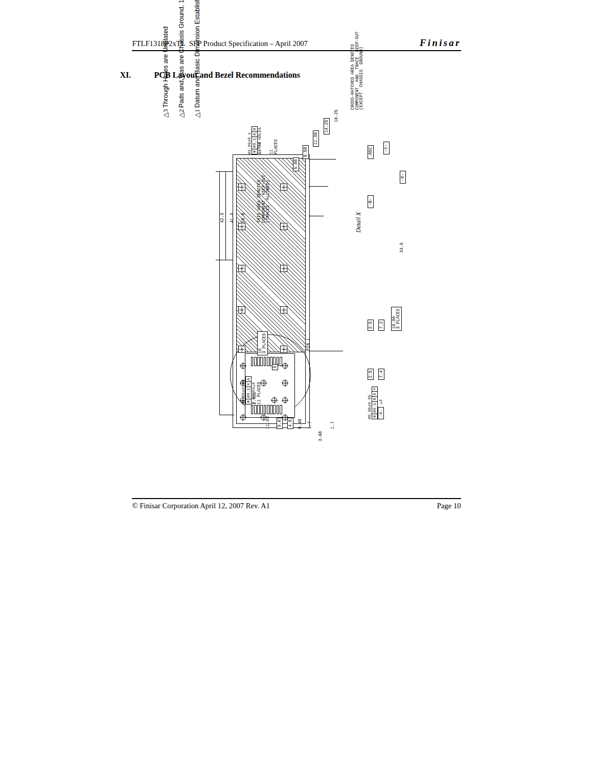FTLF1318P2xTL SFP Product Specification – April 2007
Finisar
XI. PCB Layout and Bezel Recommendations
△1 Datum and Basic Dimension Established by Customer
△2 Pads and Vias are Chassis Ground, 11 Places
△3 Through Holes are Unplated
CROSS-HATCHED AREA DENOTES COMPONENT AND TRACE KEEP-OUT (EXCEPT CHASSIS GROUND)
16.25
14.25
11.08
8.58
5.88
.85C
-Y-
-X-
-B-
34.5
Detail X
11 PLACES
2.0△2
⌀1.05±0.1 ⊕⌀0.1 AB △3 TO HOLES
THIS AREA DENOTES COMPONENT KEEP-OUT (TRACES ALLOWED)
26.8
41.3
42.3
PIN 1
2.5
7.2
10.00 3 PLACES
2.5
7.4
10 3 PLACES
5
2.0△2 11 PLACES
⌀0.95±0.05 ⊕⌀0.1 XA 9 HOLES△3
⌀0.85±0.05 ⊕⌀0.1 BXY -A- △3
1.7
3.68
1.7
8.48
4.8
9.6
11.93
© Finisar Corporation April 12, 2007 Rev. A1
Page 10